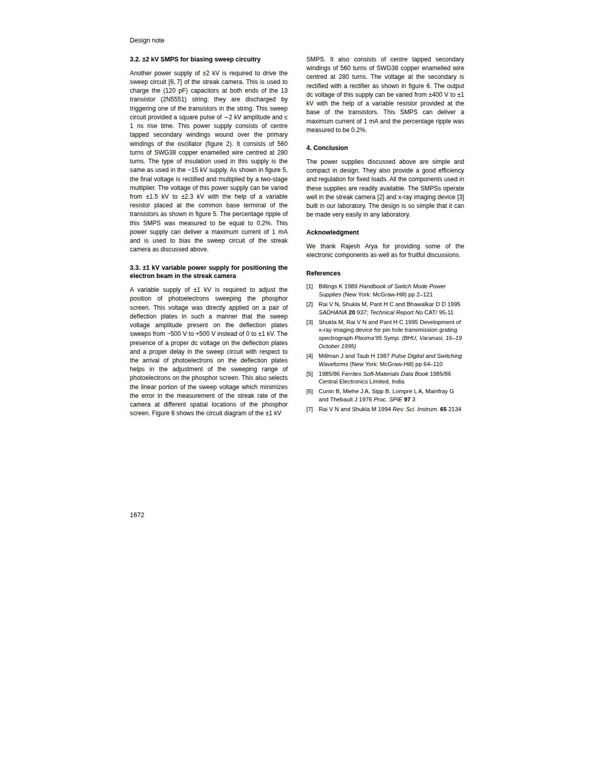Design note
3.2. ±2 kV SMPS for biasing sweep circuitry
Another power supply of ±2 kV is required to drive the sweep circuit [6, 7] of the streak camera. This is used to charge the (120 pF) capacitors at both ends of the 13 transistor (2N5551) string; they are discharged by triggering one of the transistors in the string. This sweep circuit provided a square pulse of ∼2 kV amplitude and ≤ 1 ns rise time. This power supply consists of centre tapped secondary windings wound over the primary windings of the oscillator (figure 2). It consists of 560 turns of SWG38 copper enamelled wire centred at 280 turns. The type of insulation used in this supply is the same as used in the −15 kV supply. As shown in figure 5, the final voltage is rectified and multiplied by a two-stage multiplier. The voltage of this power supply can be varied from ±1.5 kV to ±2.3 kV with the help of a variable resistor placed at the common base terminal of the transistors as shown in figure 5. The percentage ripple of this SMPS was measured to be equal to 0.2%. This power supply can deliver a maximum current of 1 mA and is used to bias the sweep circuit of the streak camera as discussed above.
3.3. ±1 kV variable power supply for positioning the electron beam in the streak camera
A variable supply of ±1 kV is required to adjust the position of photoelectrons sweeping the phosphor screen. This voltage was directly applied on a pair of deflection plates in such a manner that the sweep voltage amplitude present on the deflection plates sweeps from −500 V to +500 V instead of 0 to ±1 kV. The presence of a proper dc voltage on the deflection plates and a proper delay in the sweep circuit with respect to the arrival of photoelectrons on the deflection plates helps in the adjustment of the sweeping range of photoelectrons on the phosphor screen. This also selects the linear portion of the sweep voltage which minimizes the error in the measurement of the streak rate of the camera at different spatial locations of the phosphor screen. Figure 6 shows the circuit diagram of the ±1 kV
SMPS. It also consists of centre tapped secondary windings of 560 turns of SWG38 copper enamelled wire centred at 280 turns. The voltage at the secondary is rectified with a rectifier as shown in figure 6. The output dc voltage of this supply can be varied from ±400 V to ±1 kV with the help of a variable resistor provided at the base of the transistors. This SMPS can deliver a maximum current of 1 mA and the percentage ripple was measured to be 0.2%.
4. Conclusion
The power supplies discussed above are simple and compact in design. They also provide a good efficiency and regulation for fixed loads. All the components used in these supplies are readily available. The SMPSs operate well in the streak camera [2] and x-ray imaging device [3] built in our laboratory. The design is so simple that it can be made very easily in any laboratory.
Acknowledgment
We thank Rajesh Arya for providing some of the electronic components as well as for fruitful discussions.
References
[1] Billings K 1989 Handbook of Switch Mode Power Supplies (New York: McGraw-Hill) pp 2–121
[2] Rai V N, Shukla M, Pant H C and Bhawalkar D D 1995 SADHANA 20 937; Technical Report No CAT/ 95-11
[3] Shukla M, Rai V N and Pant H C 1995 Development of x-ray imaging device for pin hole transmission grating spectrograph Plasma’95 Symp. (BHU, Varanasi, 16–19 October 1995)
[4] Millman J and Taub H 1987 Pulse Digital and Switching Waveforms (New York: McGraw-Hill) pp 64–110
[5] 1985/86 Ferrites Soft-Materials Data Book 1985/86 Central Electronics Limited, India
[6] Cunin B, Miehe J A, Sipp B, Lompre L A, Mainfray G and Thebault J 1976 Proc. SPIE 97 3
[7] Rai V N and Shukla M 1994 Rev. Sci. Instrum. 65 2134
1672